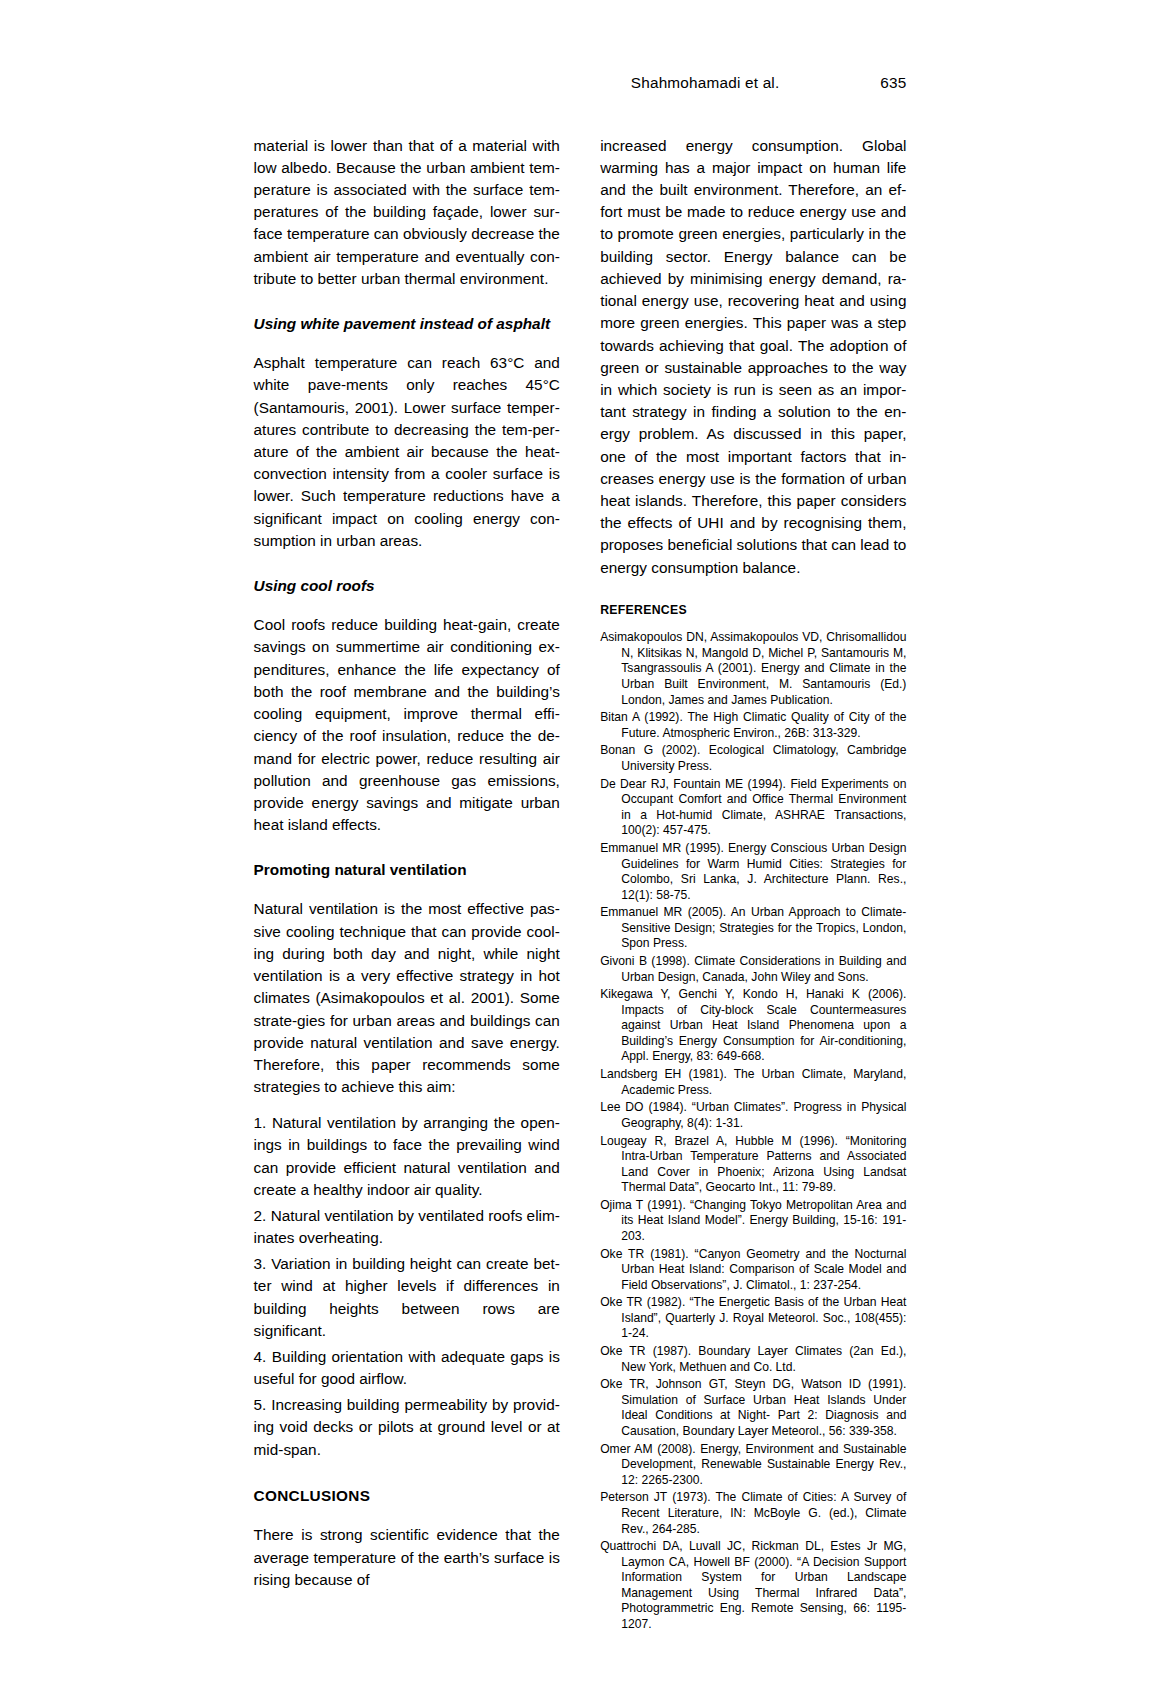Shahmohamadi et al. 635
material is lower than that of a material with low albedo. Because the urban ambient temperature is associated with the surface temperatures of the building façade, lower surface temperature can obviously decrease the ambient air temperature and eventually contribute to better urban thermal environment.
Using white pavement instead of asphalt
Asphalt temperature can reach 63°C and white pave-ments only reaches 45°C (Santamouris, 2001). Lower surface temperatures contribute to decreasing the tem-perature of the ambient air because the heat-convection intensity from a cooler surface is lower. Such temperature reductions have a significant impact on cooling energy consumption in urban areas.
Using cool roofs
Cool roofs reduce building heat-gain, create savings on summertime air conditioning expenditures, enhance the life expectancy of both the roof membrane and the building’s cooling equipment, improve thermal efficiency of the roof insulation, reduce the demand for electric power, reduce resulting air pollution and greenhouse gas emissions, provide energy savings and mitigate urban heat island effects.
Promoting natural ventilation
Natural ventilation is the most effective passive cooling technique that can provide cooling during both day and night, while night ventilation is a very effective strategy in hot climates (Asimakopoulos et al. 2001). Some strate-gies for urban areas and buildings can provide natural ventilation and save energy. Therefore, this paper recommends some strategies to achieve this aim:
1. Natural ventilation by arranging the openings in buildings to face the prevailing wind can provide efficient natural ventilation and create a healthy indoor air quality.
2. Natural ventilation by ventilated roofs eliminates overheating.
3. Variation in building height can create better wind at higher levels if differences in building heights between rows are significant.
4. Building orientation with adequate gaps is useful for good airflow.
5. Increasing building permeability by providing void decks or pilots at ground level or at mid-span.
Conclusions
There is strong scientific evidence that the average temperature of the earth’s surface is rising because of
increased energy consumption. Global warming has a major impact on human life and the built environment. Therefore, an effort must be made to reduce energy use and to promote green energies, particularly in the building sector. Energy balance can be achieved by minimising energy demand, rational energy use, recovering heat and using more green energies. This paper was a step towards achieving that goal. The adoption of green or sustainable approaches to the way in which society is run is seen as an important strategy in finding a solution to the energy problem. As discussed in this paper, one of the most important factors that increases energy use is the formation of urban heat islands. Therefore, this paper considers the effects of UHI and by recognising them, proposes beneficial solutions that can lead to energy consumption balance.
REFERENCES
Asimakopoulos DN, Assimakopoulos VD, Chrisomallidou N, Klitsikas N, Mangold D, Michel P, Santamouris M, Tsangrassoulis A (2001). Energy and Climate in the Urban Built Environment, M. Santamouris (Ed.) London, James and James Publication.
Bitan A (1992). The High Climatic Quality of City of the Future. Atmospheric Environ., 26B: 313-329.
Bonan G (2002). Ecological Climatology, Cambridge University Press.
De Dear RJ, Fountain ME (1994). Field Experiments on Occupant Comfort and Office Thermal Environment in a Hot-humid Climate, ASHRAE Transactions, 100(2): 457-475.
Emmanuel MR (1995). Energy Conscious Urban Design Guidelines for Warm Humid Cities: Strategies for Colombo, Sri Lanka, J. Architecture Plann. Res., 12(1): 58-75.
Emmanuel MR (2005). An Urban Approach to Climate-Sensitive Design; Strategies for the Tropics, London, Spon Press.
Givoni B (1998). Climate Considerations in Building and Urban Design, Canada, John Wiley and Sons.
Kikegawa Y, Genchi Y, Kondo H, Hanaki K (2006). Impacts of City-block Scale Countermeasures against Urban Heat Island Phenomena upon a Building’s Energy Consumption for Air-conditioning, Appl. Energy, 83: 649-668.
Landsberg EH (1981). The Urban Climate, Maryland, Academic Press.
Lee DO (1984). “Urban Climates”. Progress in Physical Geography, 8(4): 1-31.
Lougeay R, Brazel A, Hubble M (1996). “Monitoring Intra-Urban Temperature Patterns and Associated Land Cover in Phoenix; Arizona Using Landsat Thermal Data”, Geocarto Int., 11: 79-89.
Ojima T (1991). “Changing Tokyo Metropolitan Area and its Heat Island Model”. Energy Building, 15-16: 191-203.
Oke TR (1981). “Canyon Geometry and the Nocturnal Urban Heat Island: Comparison of Scale Model and Field Observations”, J. Climatol., 1: 237-254.
Oke TR (1982). “The Energetic Basis of the Urban Heat Island”, Quarterly J. Royal Meteorol. Soc., 108(455): 1-24.
Oke TR (1987). Boundary Layer Climates (2an Ed.), New York, Methuen and Co. Ltd.
Oke TR, Johnson GT, Steyn DG, Watson ID (1991). Simulation of Surface Urban Heat Islands Under Ideal Conditions at Night- Part 2: Diagnosis and Causation, Boundary Layer Meteorol., 56: 339-358.
Omer AM (2008). Energy, Environment and Sustainable Development, Renewable Sustainable Energy Rev., 12: 2265-2300.
Peterson JT (1973). The Climate of Cities: A Survey of Recent Literature, IN: McBoyle G. (ed.), Climate Rev., 264-285.
Quattrochi DA, Luvall JC, Rickman DL, Estes Jr MG, Laymon CA, Howell BF (2000). “A Decision Support Information System for Urban Landscape Management Using Thermal Infrared Data”, Photogrammetric Eng. Remote Sensing, 66: 1195-1207.